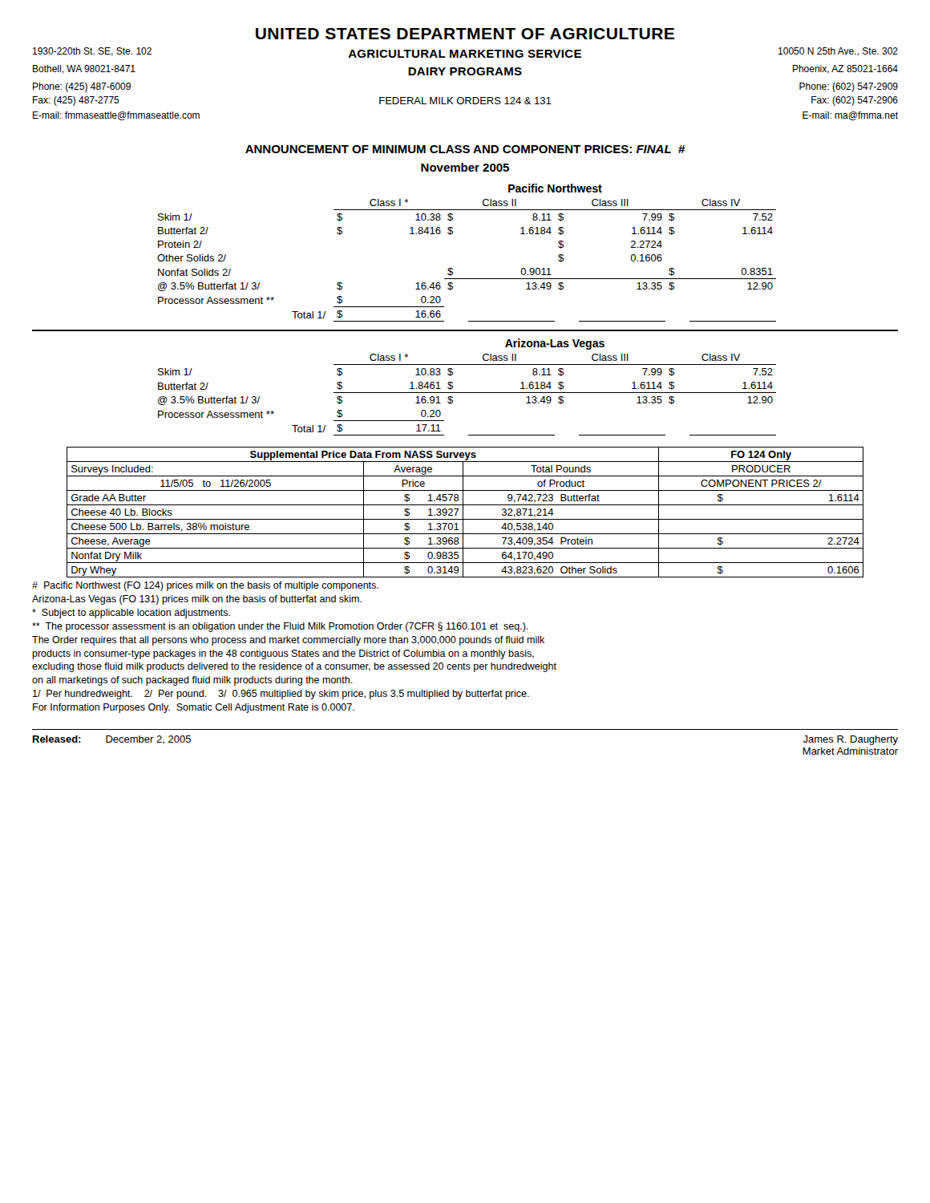UNITED STATES DEPARTMENT OF AGRICULTURE
| 1930-220th St. SE, Ste. 102 | AGRICULTURAL MARKETING SERVICE | 10050 N 25th Ave., Ste. 302 |
| Bothell, WA 98021-8471 | DAIRY PROGRAMS | Phoenix, AZ 85021-1664 |
| Phone: (425) 487-6009 | | Phone: (602) 547-2909 |
| Fax: (425) 487-2775 | FEDERAL MILK ORDERS 124 & 131 | Fax: (602) 547-2906 |
| E-mail: fmmaseattle@fmmaseattle.com | | E-mail: ma@fmma.net |
ANNOUNCEMENT OF MINIMUM CLASS AND COMPONENT PRICES: FINAL #
November 2005
| | Pacific Northwest |
| | Class I * | Class II | Class III | Class IV |
| Skim 1/ | $ | 10.38 | $ | 8.11 | $ | 7.99 | $ | 7.52 |
| Butterfat 2/ | $ | 1.8416 | $ | 1.6184 | $ | 1.6114 | $ | 1.6114 |
| Protein 2/ | | | | | $ | 2.2724 | | |
| Other Solids 2/ | | | | | $ | 0.1606 | | |
| Nonfat Solids 2/ | | | $ | 0.9011 | | | $ | 0.8351 |
| @ 3.5% Butterfat 1/ 3/ | $ | 16.46 | $ | 13.49 | $ | 13.35 | $ | 12.90 |
| Processor Assessment ** | $ | 0.20 | | | | | | |
| Total 1/ | $ | 16.66 | | | | | | |
| | Arizona-Las Vegas |
| | Class I * | Class II | Class III | Class IV |
| Skim 1/ | $ | 10.83 | $ | 8.11 | $ | 7.99 | $ | 7.52 |
| Butterfat 2/ | $ | 1.8461 | $ | 1.6184 | $ | 1.6114 | $ | 1.6114 |
| @ 3.5% Butterfat 1/ 3/ | $ | 16.91 | $ | 13.49 | $ | 13.35 | $ | 12.90 |
| Processor Assessment ** | $ | 0.20 | | | | | | |
| Total 1/ | $ | 17.11 | | | | | | |
| Supplemental Price Data From NASS Surveys | FO 124 Only |
| Surveys Included: | Average | Total Pounds | PRODUCER |
| 11/5/05 to 11/26/2005 | Price | of Product | COMPONENT PRICES 2/ |
| Grade AA Butter | $ 1.4578 | 9,742,723 | Butterfat | | $ | 1.6114 |
| Cheese 40 Lb. Blocks | $ 1.3927 | 32,871,214 | | | | |
| Cheese 500 Lb. Barrels, 38% moisture | $ 1.3701 | 40,538,140 | | | | |
| Cheese, Average | $ 1.3968 | 73,409,354 | Protein | | $ | 2.2724 |
| Nonfat Dry Milk | $ 0.9835 | 64,170,490 | | | | |
| Dry Whey | $ 0.3149 | 43,823,620 | Other Solids | | $ | 0.1606 |
# Pacific Northwest (FO 124) prices milk on the basis of multiple components.
Arizona-Las Vegas (FO 131) prices milk on the basis of butterfat and skim.
* Subject to applicable location adjustments.
** The processor assessment is an obligation under the Fluid Milk Promotion Order (7CFR § 1160.101 et seq.).
The Order requires that all persons who process and market commercially more than 3,000,000 pounds of fluid milk
products in consumer-type packages in the 48 contiguous States and the District of Columbia on a monthly basis,
excluding those fluid milk products delivered to the residence of a consumer, be assessed 20 cents per hundredweight
on all marketings of such packaged fluid milk products during the month.
1/ Per hundredweight. 2/ Per pound. 3/ 0.965 multiplied by skim price, plus 3.5 multiplied by butterfat price.
For Information Purposes Only. Somatic Cell Adjustment Rate is 0.0007.
Released:December 2, 2005
James R. Daugherty
Market Administrator